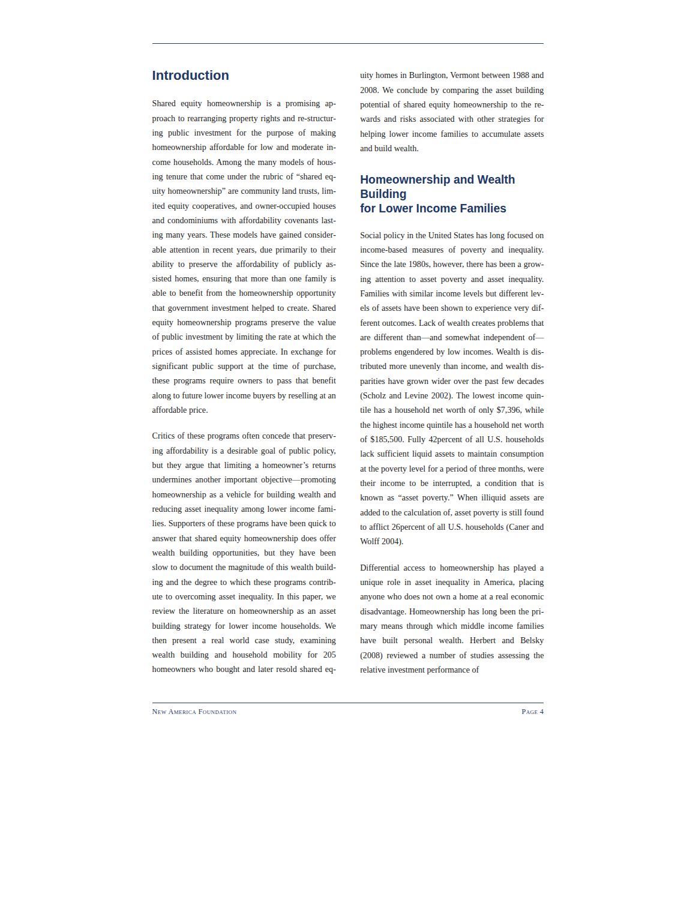Introduction
Shared equity homeownership is a promising approach to rearranging property rights and re-structuring public investment for the purpose of making homeownership affordable for low and moderate income households. Among the many models of housing tenure that come under the rubric of “shared equity homeownership” are community land trusts, limited equity cooperatives, and owner-occupied houses and condominiums with affordability covenants lasting many years. These models have gained considerable attention in recent years, due primarily to their ability to preserve the affordability of publicly assisted homes, ensuring that more than one family is able to benefit from the homeownership opportunity that government investment helped to create. Shared equity homeownership programs preserve the value of public investment by limiting the rate at which the prices of assisted homes appreciate. In exchange for significant public support at the time of purchase, these programs require owners to pass that benefit along to future lower income buyers by reselling at an affordable price.
Critics of these programs often concede that preserving affordability is a desirable goal of public policy, but they argue that limiting a homeowner’s returns undermines another important objective—promoting homeownership as a vehicle for building wealth and reducing asset inequality among lower income families. Supporters of these programs have been quick to answer that shared equity homeownership does offer wealth building opportunities, but they have been slow to document the magnitude of this wealth building and the degree to which these programs contribute to overcoming asset inequality. In this paper, we review the literature on homeownership as an asset building strategy for lower income households. We then present a real world case study, examining wealth building and household mobility for 205 homeowners who bought and later resold shared equity homes in Burlington, Vermont between 1988 and 2008. We conclude by comparing the asset building potential of shared equity homeownership to the rewards and risks associated with other strategies for helping lower income families to accumulate assets and build wealth.
Homeownership and Wealth Building
for Lower Income Families
Social policy in the United States has long focused on income-based measures of poverty and inequality. Since the late 1980s, however, there has been a growing attention to asset poverty and asset inequality. Families with similar income levels but different levels of assets have been shown to experience very different outcomes. Lack of wealth creates problems that are different than—and somewhat independent of—problems engendered by low incomes. Wealth is distributed more unevenly than income, and wealth disparities have grown wider over the past few decades (Scholz and Levine 2002). The lowest income quintile has a household net worth of only $7,396, while the highest income quintile has a household net worth of $185,500. Fully 42percent of all U.S. households lack sufficient liquid assets to maintain consumption at the poverty level for a period of three months, were their income to be interrupted, a condition that is known as “asset poverty.” When illiquid assets are added to the calculation of, asset poverty is still found to afflict 26percent of all U.S. households (Caner and Wolff 2004).
Differential access to homeownership has played a unique role in asset inequality in America, placing anyone who does not own a home at a real economic disadvantage. Homeownership has long been the primary means through which middle income families have built personal wealth. Herbert and Belsky (2008) reviewed a number of studies assessing the relative investment performance of
New America Foundation
Page 4